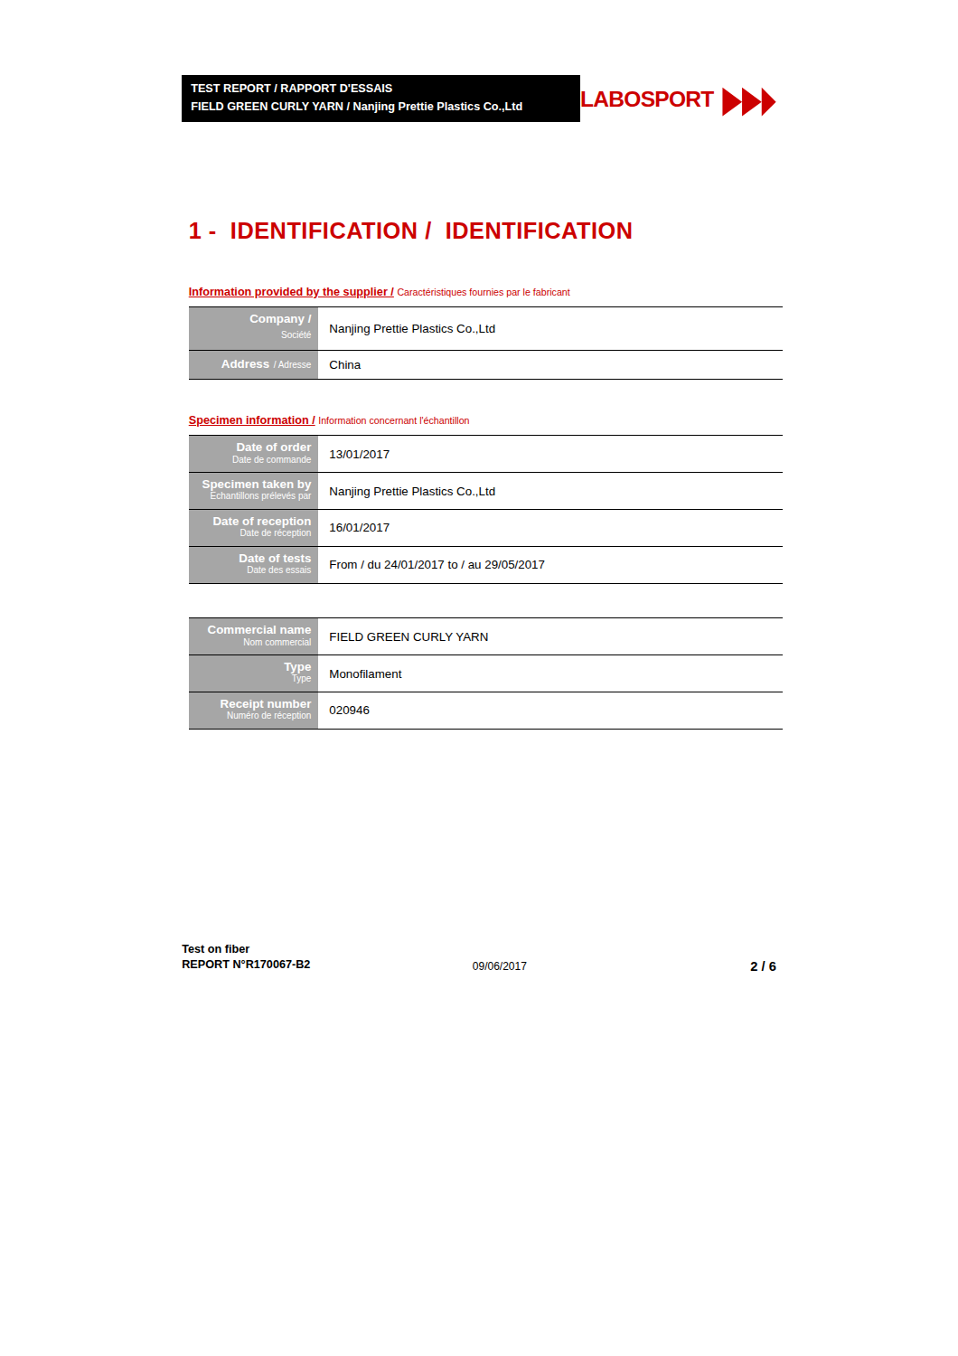TEST REPORT / RAPPORT D'ESSAIS
FIELD GREEN CURLY YARN / Nanjing Prettie Plastics Co.,Ltd
LABOSPORT
1 - IDENTIFICATION / IDENTIFICATION
Information provided by the supplier / Caractéristiques fournies par le fabricant
| Company / Société | Nanjing Prettie Plastics Co.,Ltd |
| Address / Adresse | China |
Specimen information / Information concernant l'échantillon
| Date of order Date de commande | 13/01/2017 |
| Specimen taken by Echantillons prélevés par | Nanjing Prettie Plastics Co.,Ltd |
| Date of reception Date de réception | 16/01/2017 |
| Date of tests Date des essais | From / du 24/01/2017 to / au 29/05/2017 |
| Commercial name Nom commercial | FIELD GREEN CURLY YARN |
| Type Type | Monofilament |
| Receipt number Numéro de réception | 020946 |
Test on fiber
REPORT N°R170067-B2
09/06/2017
2 / 6